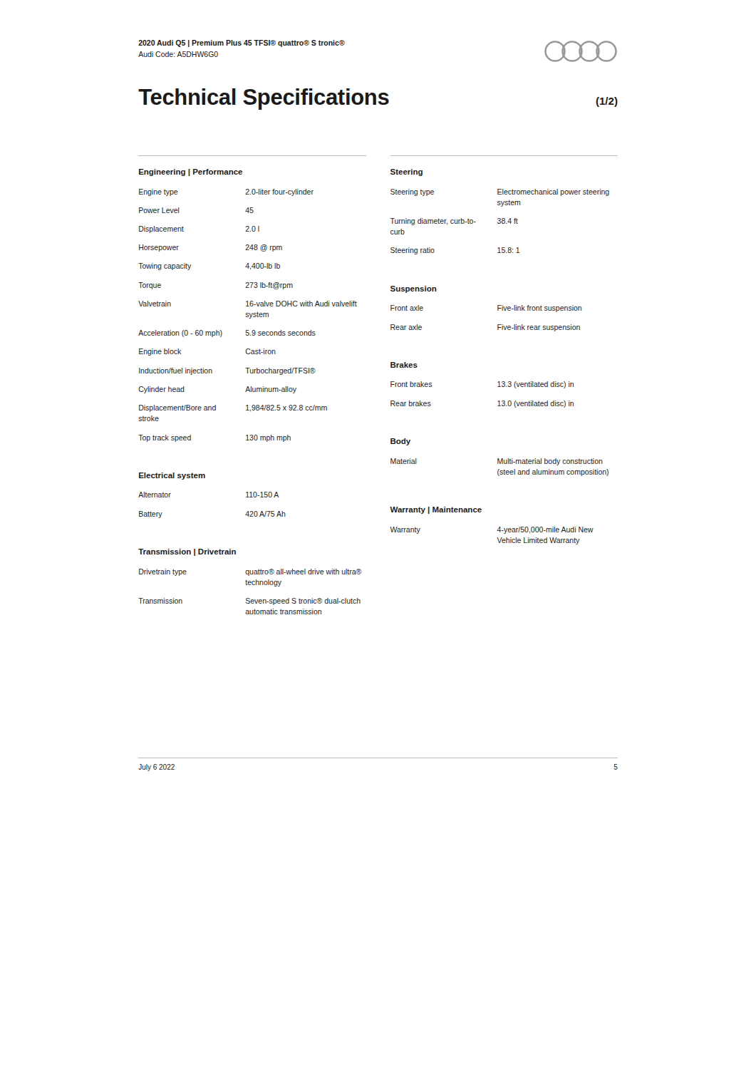2020 Audi Q5 | Premium Plus 45 TFSI® quattro® S tronic®
Audi Code: A5DHW6G0
Technical Specifications
(1/2)
Engineering | Performance
| Engine type | 2.0-liter four-cylinder |
| Power Level | 45 |
| Displacement | 2.0 l |
| Horsepower | 248 @ rpm |
| Towing capacity | 4,400-lb lb |
| Torque | 273 lb-ft@rpm |
| Valvetrain | 16-valve DOHC with Audi valvelift system |
| Acceleration (0 - 60 mph) | 5.9 seconds seconds |
| Engine block | Cast-iron |
| Induction/fuel injection | Turbocharged/TFSI® |
| Cylinder head | Aluminum-alloy |
| Displacement/Bore and stroke | 1,984/82.5 x 92.8 cc/mm |
| Top track speed | 130 mph mph |
Electrical system
| Alternator | 110-150 A |
| Battery | 420 A/75 Ah |
Transmission | Drivetrain
| Drivetrain type | quattro® all-wheel drive with ultra® technology |
| Transmission | Seven-speed S tronic® dual-clutch automatic transmission |
Steering
| Steering type | Electromechanical power steering system |
| Turning diameter, curb-to-curb | 38.4 ft |
| Steering ratio | 15.8: 1 |
Suspension
| Front axle | Five-link front suspension |
| Rear axle | Five-link rear suspension |
Brakes
| Front brakes | 13.3 (ventilated disc) in |
| Rear brakes | 13.0 (ventilated disc) in |
Body
| Material | Multi-material body construction (steel and aluminum composition) |
Warranty | Maintenance
| Warranty | 4-year/50,000-mile Audi New Vehicle Limited Warranty |
July 6 2022
5